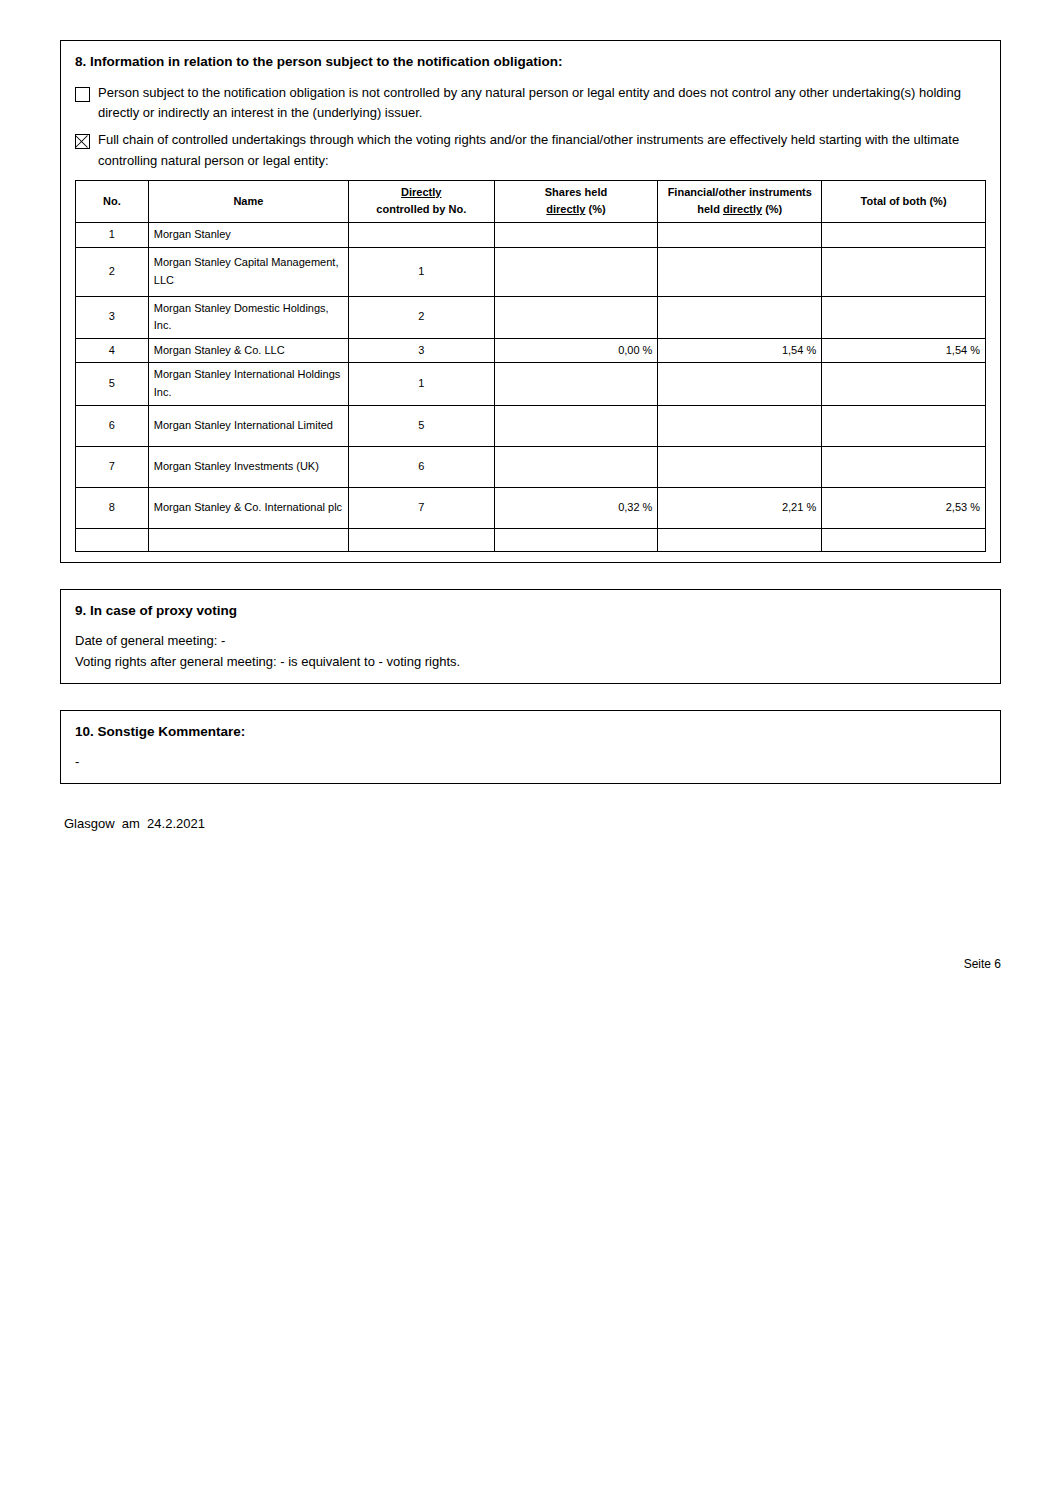8. Information in relation to the person subject to the notification obligation:
Person subject to the notification obligation is not controlled by any natural person or legal entity and does not control any other undertaking(s) holding directly or indirectly an interest in the (underlying) issuer.
Full chain of controlled undertakings through which the voting rights and/or the financial/other instruments are effectively held starting with the ultimate controlling natural person or legal entity:
| No. | Name | Directly controlled by No. | Shares held directly (%) | Financial/other instruments held directly (%) | Total of both (%) |
| --- | --- | --- | --- | --- | --- |
| 1 | Morgan Stanley | | | | |
| 2 | Morgan Stanley Capital Management, LLC | 1 | | | |
| 3 | Morgan Stanley Domestic Holdings, Inc. | 2 | | | |
| 4 | Morgan Stanley & Co. LLC | 3 | 0,00 % | 1,54 % | 1,54 % |
| 5 | Morgan Stanley International Holdings Inc. | 1 | | | |
| 6 | Morgan Stanley International Limited | 5 | | | |
| 7 | Morgan Stanley Investments (UK) | 6 | | | |
| 8 | Morgan Stanley & Co. International plc | 7 | 0,32 % | 2,21 % | 2,53 % |
9. In case of proxy voting
Date of general meeting: -
Voting rights after general meeting: - is equivalent to - voting rights.
10. Sonstige Kommentare:
-
Glasgow am 24.2.2021
Seite 6